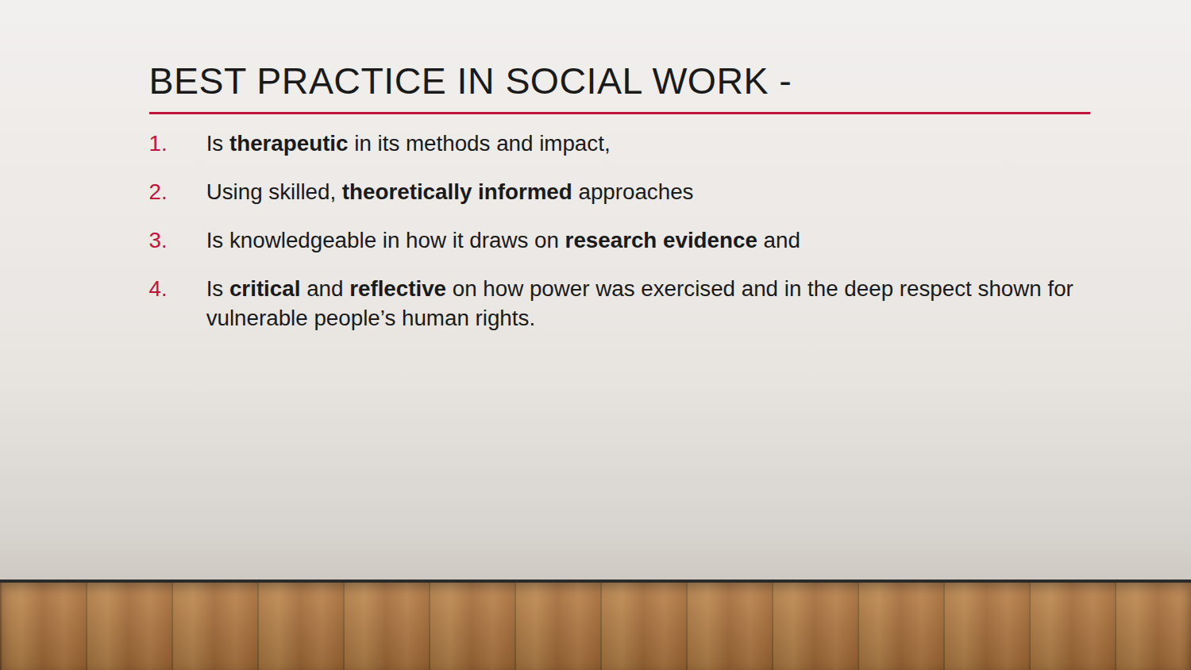Best Practice in Social Work -
Is therapeutic in its methods and impact,
Using skilled, theoretically informed approaches
Is knowledgeable in how it draws on research evidence and
Is critical and reflective on how power was exercised and in the deep respect shown for vulnerable people’s human rights.